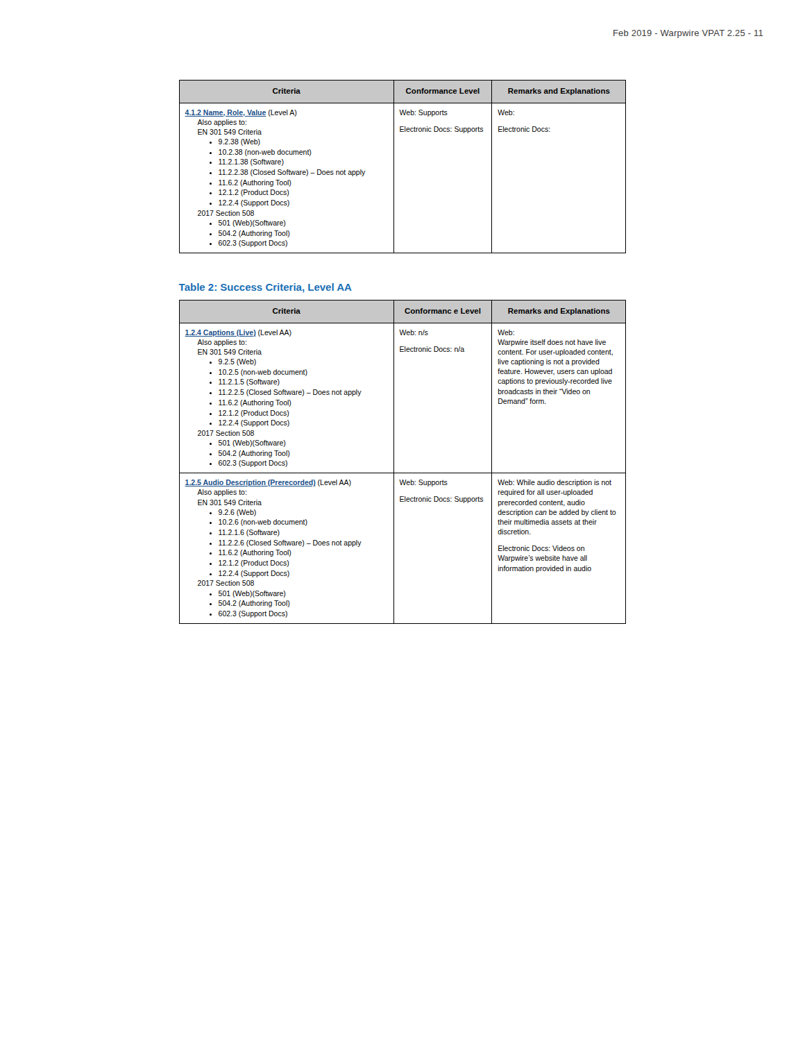Feb 2019 - Warpwire VPAT 2.25 - 11
| Criteria | Conformance Level | Remarks and Explanations |
| --- | --- | --- |
| 4.1.2 Name, Role, Value (Level A) Also applies to: EN 301 549 Criteria 9.2.38 (Web) 10.2.38 (non-web document) 11.2.1.38 (Software) 11.2.2.38 (Closed Software) – Does not apply 11.6.2 (Authoring Tool) 12.1.2 (Product Docs) 12.2.4 (Support Docs) 2017 Section 508 501 (Web)(Software) 504.2 (Authoring Tool) 602.3 (Support Docs) | Web: Supports Electronic Docs: Supports | Web: Electronic Docs: |
Table 2: Success Criteria, Level AA
| Criteria | Conformanc e Level | Remarks and Explanations |
| --- | --- | --- |
| 1.2.4 Captions (Live) (Level AA) Also applies to: EN 301 549 Criteria 9.2.5 (Web) 10.2.5 (non-web document) 11.2.1.5 (Software) 11.2.2.5 (Closed Software) – Does not apply 11.6.2 (Authoring Tool) 12.1.2 (Product Docs) 12.2.4 (Support Docs) 2017 Section 508 501 (Web)(Software) 504.2 (Authoring Tool) 602.3 (Support Docs) | Web: n/s Electronic Docs: n/a | Web: Warpwire itself does not have live content. For user-uploaded content, live captioning is not a provided feature. However, users can upload captions to previously-recorded live broadcasts in their “Video on Demand” form. |
| 1.2.5 Audio Description (Prerecorded) (Level AA) Also applies to: EN 301 549 Criteria 9.2.6 (Web) 10.2.6 (non-web document) 11.2.1.6 (Software) 11.2.2.6 (Closed Software) – Does not apply 11.6.2 (Authoring Tool) 12.1.2 (Product Docs) 12.2.4 (Support Docs) 2017 Section 508 501 (Web)(Software) 504.2 (Authoring Tool) 602.3 (Support Docs) | Web: Supports Electronic Docs: Supports | Web: While audio description is not required for all user-uploaded prerecorded content, audio description can be added by client to their multimedia assets at their discretion. Electronic Docs: Videos on Warpwire’s website have all information provided in audio |